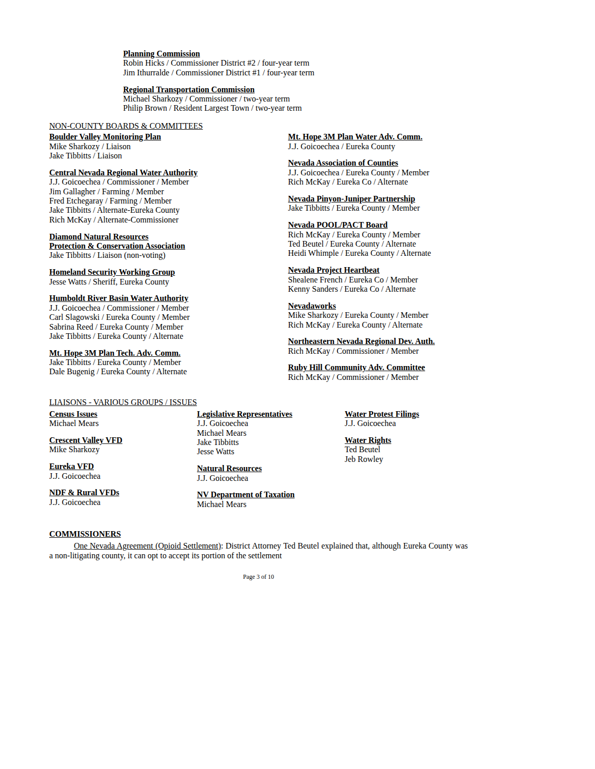Planning Commission
Robin Hicks / Commissioner District #2 / four-year term
Jim Ithurralde / Commissioner District #1 / four-year term
Regional Transportation Commission
Michael Sharkozy / Commissioner / two-year term
Philip Brown / Resident Largest Town / two-year term
NON-COUNTY BOARDS & COMMITTEES
Boulder Valley Monitoring Plan
Mike Sharkozy / Liaison
Jake Tibbitts / Liaison
Central Nevada Regional Water Authority
J.J. Goicoechea / Commissioner / Member
Jim Gallagher / Farming / Member
Fred Etchegaray / Farming / Member
Jake Tibbitts / Alternate-Eureka County
Rich McKay / Alternate-Commissioner
Diamond Natural Resources
Protection & Conservation Association
Jake Tibbitts / Liaison (non-voting)
Homeland Security Working Group
Jesse Watts / Sheriff, Eureka County
Humboldt River Basin Water Authority
J.J. Goicoechea / Commissioner / Member
Carl Slagowski / Eureka County / Member
Sabrina Reed / Eureka County / Member
Jake Tibbitts / Eureka County / Alternate
Mt. Hope 3M Plan Tech. Adv. Comm.
Jake Tibbitts / Eureka County / Member
Dale Bugenig / Eureka County / Alternate
Mt. Hope 3M Plan Water Adv. Comm.
J.J. Goicoechea / Eureka County
Nevada Association of Counties
J.J. Goicoechea / Eureka County / Member
Rich McKay / Eureka Co / Alternate
Nevada Pinyon-Juniper Partnership
Jake Tibbitts / Eureka County / Member
Nevada POOL/PACT Board
Rich McKay / Eureka County / Member
Ted Beutel / Eureka County / Alternate
Heidi Whimple / Eureka County / Alternate
Nevada Project Heartbeat
Shealene French / Eureka Co / Member
Kenny Sanders / Eureka Co / Alternate
Nevadaworks
Mike Sharkozy / Eureka County / Member
Rich McKay / Eureka County / Alternate
Northeastern Nevada Regional Dev. Auth.
Rich McKay / Commissioner / Member
Ruby Hill Community Adv. Committee
Rich McKay / Commissioner / Member
LIAISONS - VARIOUS GROUPS / ISSUES
Census Issues
Michael Mears
Crescent Valley VFD
Mike Sharkozy
Eureka VFD
J.J. Goicoechea
NDF & Rural VFDs
J.J. Goicoechea
Legislative Representatives
J.J. Goicoechea
Michael Mears
Jake Tibbitts
Jesse Watts
Natural Resources
J.J. Goicoechea
NV Department of Taxation
Michael Mears
Water Protest Filings
J.J. Goicoechea
Water Rights
Ted Beutel
Jeb Rowley
COMMISSIONERS
One Nevada Agreement (Opioid Settlement): District Attorney Ted Beutel explained that, although Eureka County was a non-litigating county, it can opt to accept its portion of the settlement
Page 3 of 10